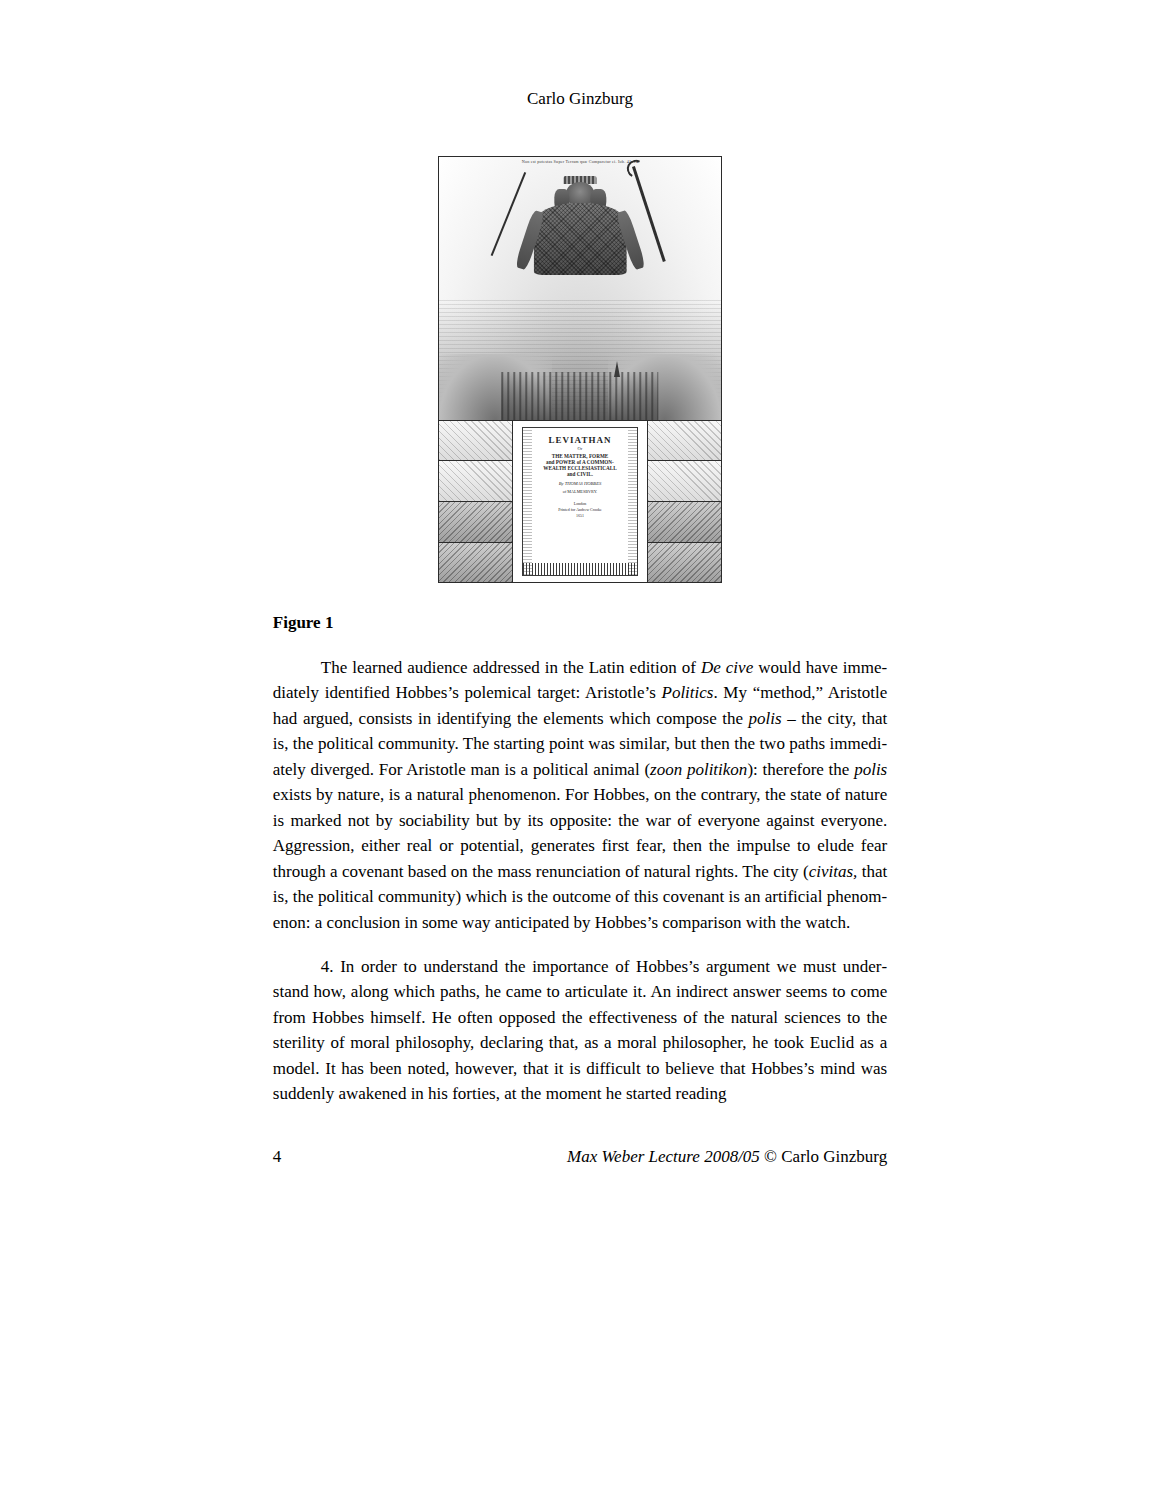Carlo Ginzburg
Non est potestas Super Terram quæ Comparetur ei. Iob. 41. 24
LEVIATHAN
Or
THE MATTER, FORME
and POWER of A COMMON-
WEALTH ECCLESIASTICALL
and CIVIL.
By THOMAS HOBBES
of MALMESBVRY.
London
Printed for Andrew Crooke
1651
Figure 1
The learned audience addressed in the Latin edition of De cive would have immediately identified Hobbes’s polemical target: Aristotle’s Politics. My “method,” Aristotle had argued, consists in identifying the elements which compose the polis – the city, that is, the political community. The starting point was similar, but then the two paths immediately diverged. For Aristotle man is a political animal (zoon politikon): therefore the polis exists by nature, is a natural phenomenon. For Hobbes, on the contrary, the state of nature is marked not by sociability but by its opposite: the war of everyone against everyone. Aggression, either real or potential, generates first fear, then the impulse to elude fear through a covenant based on the mass renunciation of natural rights. The city (civitas, that is, the political community) which is the outcome of this covenant is an artificial phenomenon: a conclusion in some way anticipated by Hobbes’s comparison with the watch.
4. In order to understand the importance of Hobbes’s argument we must understand how, along which paths, he came to articulate it. An indirect answer seems to come from Hobbes himself. He often opposed the effectiveness of the natural sciences to the sterility of moral philosophy, declaring that, as a moral philosopher, he took Euclid as a model. It has been noted, however, that it is difficult to believe that Hobbes’s mind was suddenly awakened in his forties, at the moment he started reading
4
Max Weber Lecture 2008/05 © Carlo Ginzburg